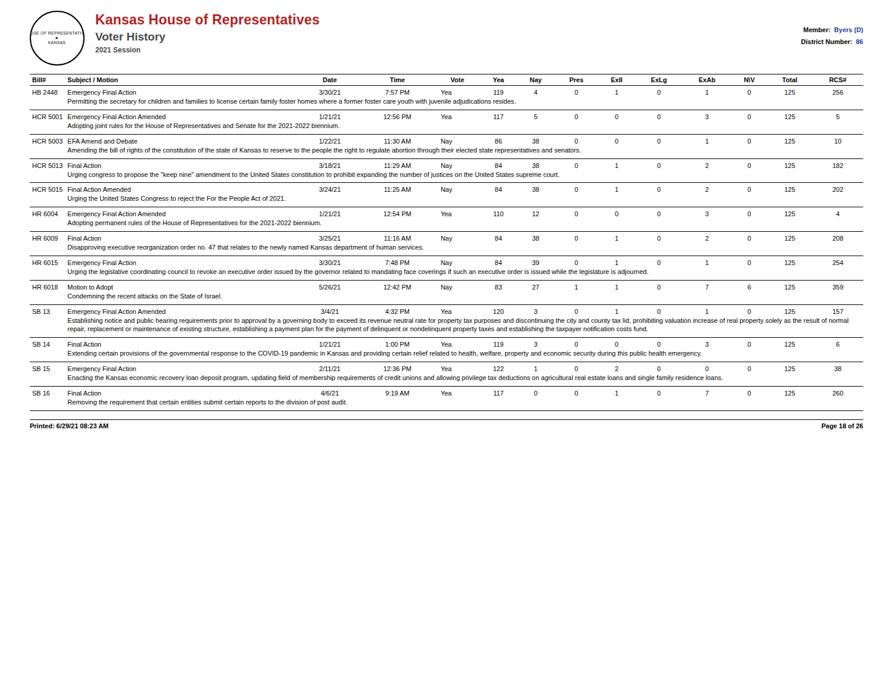HOUSE OF REPRESENTATIVES
★
KANSAS
Kansas House of Representatives
Voter History
2021 Session
Member: Byers (D)
District Number: 86
| Bill# | Subject / Motion | Date | Time | Vote | Yea | Nay | Pres | ExII | ExLg | ExAb | N\V | Total | RCS# |
| --- | --- | --- | --- | --- | --- | --- | --- | --- | --- | --- | --- | --- | --- |
| HB 2448 | Emergency Final Action | 3/30/21 | 7:57 PM | Yea | 119 | 4 | 0 | 1 | 0 | 1 | 0 | 125 | 256 |
| | Permitting the secretary for children and families to license certain family foster homes where a former foster care youth with juvenile adjudications resides. |
| HCR 5001 | Emergency Final Action Amended | 1/21/21 | 12:56 PM | Yea | 117 | 5 | 0 | 0 | 0 | 3 | 0 | 125 | 5 |
| | Adopting joint rules for the House of Representatives and Senate for the 2021-2022 biennium. |
| HCR 5003 | EFA Amend and Debate | 1/22/21 | 11:30 AM | Nay | 86 | 38 | 0 | 0 | 0 | 1 | 0 | 125 | 10 |
| | Amending the bill of rights of the constitution of the state of Kansas to reserve to the people the right to regulate abortion through their elected state representatives and senators. |
| HCR 5013 | Final Action | 3/18/21 | 11:29 AM | Nay | 84 | 38 | 0 | 1 | 0 | 2 | 0 | 125 | 182 |
| | Urging congress to propose the "keep nine" amendment to the United States constitution to prohibit expanding the number of justices on the United States supreme court. |
| HCR 5015 | Final Action Amended | 3/24/21 | 11:25 AM | Nay | 84 | 38 | 0 | 1 | 0 | 2 | 0 | 125 | 202 |
| | Urging the United States Congress to reject the For the People Act of 2021. |
| HR 6004 | Emergency Final Action Amended | 1/21/21 | 12:54 PM | Yea | 110 | 12 | 0 | 0 | 0 | 3 | 0 | 125 | 4 |
| | Adopting permanent rules of the House of Representatives for the 2021-2022 biennium. |
| HR 6009 | Final Action | 3/25/21 | 11:16 AM | Nay | 84 | 38 | 0 | 1 | 0 | 2 | 0 | 125 | 208 |
| | Disapproving executive reorganization order no. 47 that relates to the newly named Kansas department of human services. |
| HR 6015 | Emergency Final Action | 3/30/21 | 7:48 PM | Nay | 84 | 39 | 0 | 1 | 0 | 1 | 0 | 125 | 254 |
| | Urging the legislative coordinating council to revoke an executive order issued by the governor related to mandating face coverings if such an executive order is issued while the legislature is adjourned. |
| HR 6018 | Motion to Adopt | 5/26/21 | 12:42 PM | Nay | 83 | 27 | 1 | 1 | 0 | 7 | 6 | 125 | 359 |
| | Condemning the recent attacks on the State of Israel. |
| SB 13 | Emergency Final Action Amended | 3/4/21 | 4:32 PM | Yea | 120 | 3 | 0 | 1 | 0 | 1 | 0 | 125 | 157 |
| | Establishing notice and public hearing requirements prior to approval by a governing body to exceed its revenue neutral rate for property tax purposes and discontinuing the city and county tax lid, prohibiting valuation increase of real property solely as the result of normal repair, replacement or maintenance of existing structure, establishing a payment plan for the payment of delinquent or nondelinquent property taxes and establishing the taxpayer notification costs fund. |
| SB 14 | Final Action | 1/21/21 | 1:00 PM | Yea | 119 | 3 | 0 | 0 | 0 | 3 | 0 | 125 | 6 |
| | Extending certain provisions of the governmental response to the COVID-19 pandemic in Kansas and providing certain relief related to health, welfare, property and economic security during this public health emergency. |
| SB 15 | Emergency Final Action | 2/11/21 | 12:36 PM | Yea | 122 | 1 | 0 | 2 | 0 | 0 | 0 | 125 | 38 |
| | Enacting the Kansas economic recovery loan deposit program, updating field of membership requirements of credit unions and allowing privilege tax deductions on agricultural real estate loans and single family residence loans. |
| SB 16 | Final Action | 4/6/21 | 9:19 AM | Yea | 117 | 0 | 0 | 1 | 0 | 7 | 0 | 125 | 260 |
| | Removing the requirement that certain entities submit certain reports to the division of post audit. |
Printed: 6/29/21 08:23 AM
Page 18 of 26